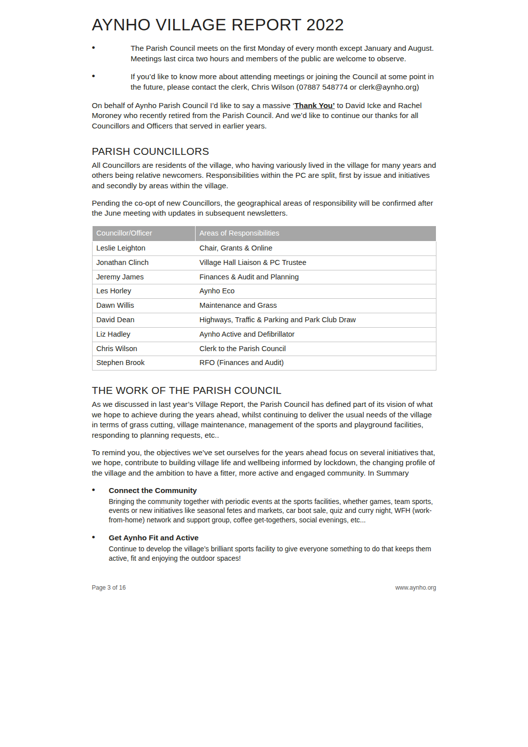AYNHO VILLAGE REPORT 2022
The Parish Council meets on the first Monday of every month except January and August. Meetings last circa two hours and members of the public are welcome to observe.
If you’d like to know more about attending meetings or joining the Council at some point in the future, please contact the clerk, Chris Wilson (07887 548774 or clerk@aynho.org)
On behalf of Aynho Parish Council I’d like to say a massive ‘Thank You’ to David Icke and Rachel Moroney who recently retired from the Parish Council. And we’d like to continue our thanks for all Councillors and Officers that served in earlier years.
PARISH COUNCILLORS
All Councillors are residents of the village, who having variously lived in the village for many years and others being relative newcomers. Responsibilities within the PC are split, first by issue and initiatives and secondly by areas within the village.
Pending the co-opt of new Councillors, the geographical areas of responsibility will be confirmed after the June meeting with updates in subsequent newsletters.
| Councillor/Officer | Areas of Responsibilities |
| --- | --- |
| Leslie Leighton | Chair, Grants & Online |
| Jonathan Clinch | Village Hall Liaison & PC Trustee |
| Jeremy James | Finances & Audit and Planning |
| Les Horley | Aynho Eco |
| Dawn Willis | Maintenance and Grass |
| David Dean | Highways, Traffic & Parking and Park Club Draw |
| Liz Hadley | Aynho Active and Defibrillator |
| Chris Wilson | Clerk to the Parish Council |
| Stephen Brook | RFO (Finances and Audit) |
THE WORK OF THE PARISH COUNCIL
As we discussed in last year’s Village Report, the Parish Council has defined part of its vision of what we hope to achieve during the years ahead, whilst continuing to deliver the usual needs of the village in terms of grass cutting, village maintenance, management of the sports and playground facilities, responding to planning requests, etc..
To remind you, the objectives we’ve set ourselves for the years ahead focus on several initiatives that, we hope, contribute to building village life and wellbeing informed by lockdown, the changing profile of the village and the ambition to have a fitter, more active and engaged community. In Summary
Connect the Community Bringing the community together with periodic events at the sports facilities, whether games, team sports, events or new initiatives like seasonal fetes and markets, car boot sale, quiz and curry night, WFH (work-from-home) network and support group, coffee get-togethers, social evenings, etc...
Get Aynho Fit and Active Continue to develop the village’s brilliant sports facility to give everyone something to do that keeps them active, fit and enjoying the outdoor spaces!
Page 3 of 16
www.aynho.org